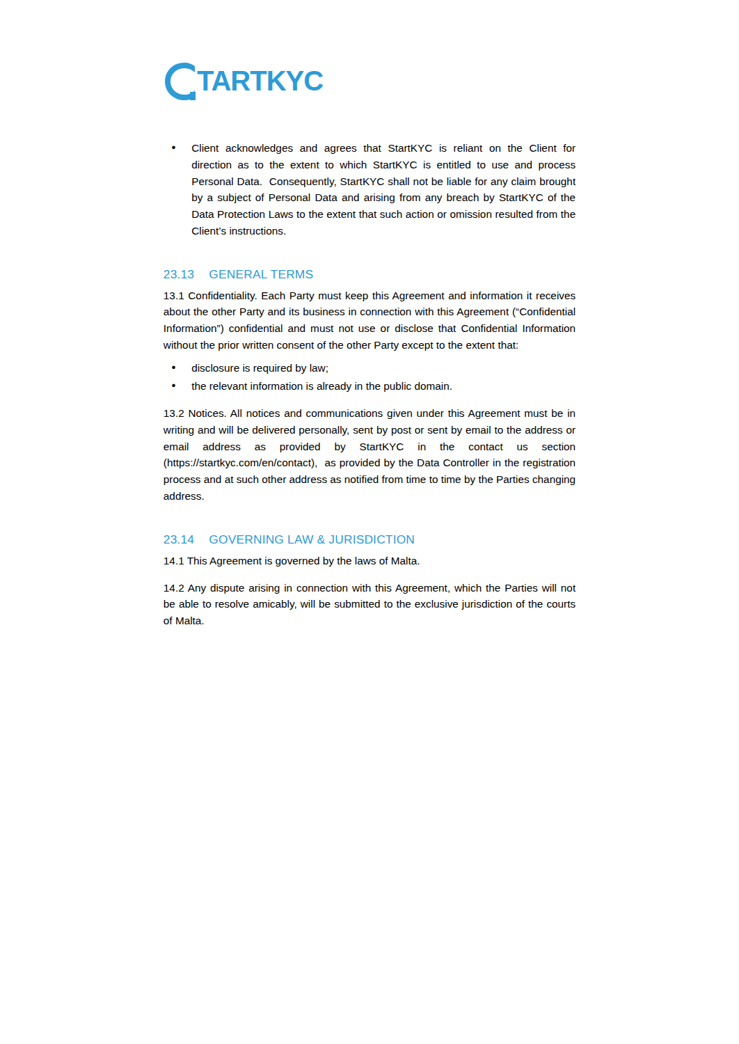TARTKYC
Client acknowledges and agrees that StartKYC is reliant on the Client for direction as to the extent to which StartKYC is entitled to use and process Personal Data. Consequently, StartKYC shall not be liable for any claim brought by a subject of Personal Data and arising from any breach by StartKYC of the Data Protection Laws to the extent that such action or omission resulted from the Client’s instructions.
23.13 GENERAL TERMS
13.1 Confidentiality. Each Party must keep this Agreement and information it receives about the other Party and its business in connection with this Agreement (“Confidential Information”) confidential and must not use or disclose that Confidential Information without the prior written consent of the other Party except to the extent that:
disclosure is required by law;
the relevant information is already in the public domain.
13.2 Notices. All notices and communications given under this Agreement must be in writing and will be delivered personally, sent by post or sent by email to the address or email address as provided by StartKYC in the contact us section (https://startkyc.com/en/contact), as provided by the Data Controller in the registration process and at such other address as notified from time to time by the Parties changing address.
23.14 GOVERNING LAW & JURISDICTION
14.1 This Agreement is governed by the laws of Malta.
14.2 Any dispute arising in connection with this Agreement, which the Parties will not be able to resolve amicably, will be submitted to the exclusive jurisdiction of the courts of Malta.